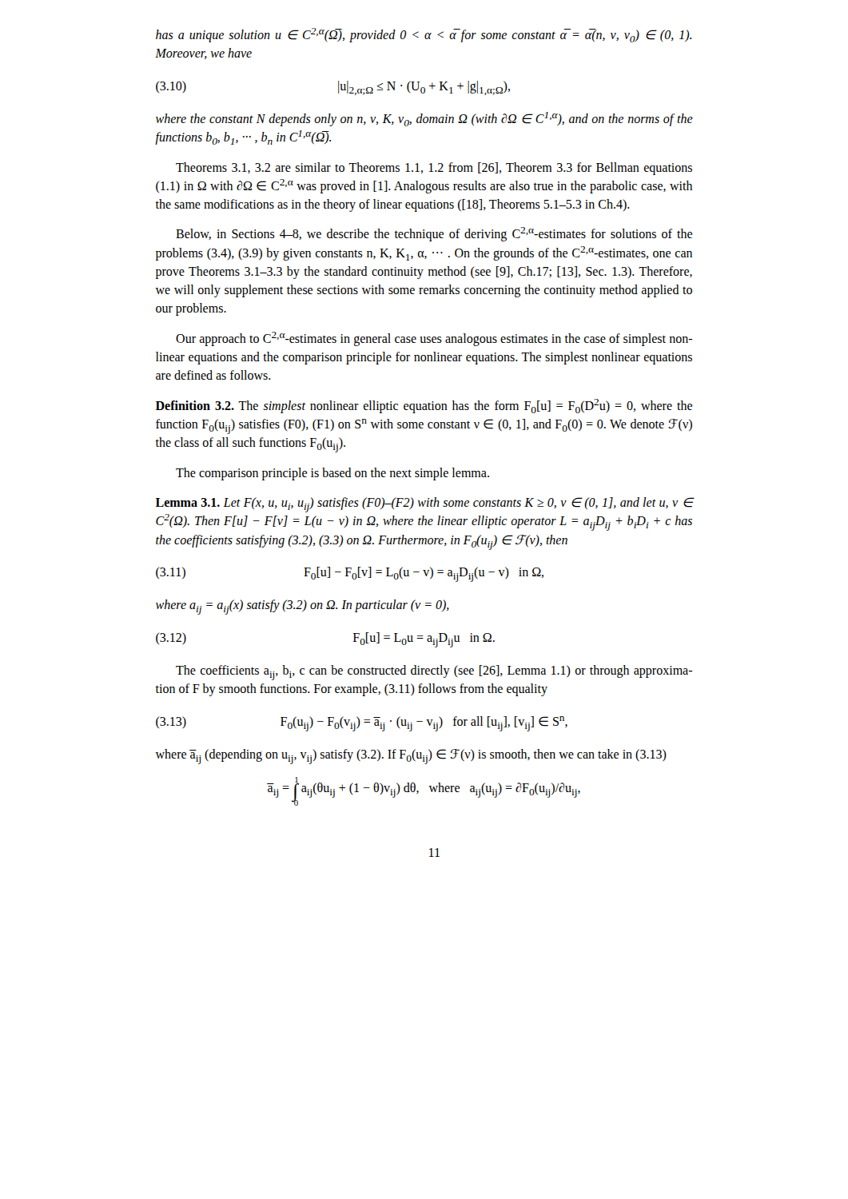has a unique solution u ∈ C2,α(Ω̅), provided 0 < α < α̅ for some constant α̅ = α̅(n, ν, ν0) ∈ (0, 1). Moreover, we have
(3.10)
|u|2,α;Ω ≤ N · (U0 + K1 + |g|1,α;Ω),
where the constant N depends only on n, ν, K, ν0, domain Ω (with ∂Ω ∈ C1,α), and on the norms of the functions b0, b1, ··· , bn in C1,α(Ω̅).
Theorems 3.1, 3.2 are similar to Theorems 1.1, 1.2 from [26], Theorem 3.3 for Bellman equations (1.1) in Ω with ∂Ω ∈ C2,α was proved in [1]. Analogous results are also true in the parabolic case, with the same modifications as in the theory of linear equations ([18], Theorems 5.1–5.3 in Ch.4).
Below, in Sections 4–8, we describe the technique of deriving C2,α-estimates for solutions of the problems (3.4), (3.9) by given constants n, K, K1, α, ··· . On the grounds of the C2,α-estimates, one can prove Theorems 3.1–3.3 by the standard continuity method (see [9], Ch.17; [13], Sec. 1.3). Therefore, we will only supplement these sections with some remarks concerning the continuity method applied to our problems.
Our approach to C2,α-estimates in general case uses analogous estimates in the case of simplest nonlinear equations and the comparison principle for nonlinear equations. The simplest nonlinear equations are defined as follows.
Definition 3.2. The simplest nonlinear elliptic equation has the form F0[u] = F0(D2u) = 0, where the function F0(uij) satisfies (F0), (F1) on Sn with some constant ν ∈ (0, 1], and F0(0) = 0. We denote ℱ(ν) the class of all such functions F0(uij).
The comparison principle is based on the next simple lemma.
Lemma 3.1. Let F(x, u, ui, uij) satisfies (F0)–(F2) with some constants K ≥ 0, ν ∈ (0, 1], and let u, v ∈ C2(Ω). Then F[u] − F[v] = L(u − v) in Ω, where the linear elliptic operator L = aijDij + biDi + c has the coefficients satisfying (3.2), (3.3) on Ω. Furthermore, in F0(uij) ∈ ℱ(ν), then
(3.11)
F0[u] − F0[v] = L0(u − v) = aijDij(u − v) in Ω,
where aij = aij(x) satisfy (3.2) on Ω. In particular (v = 0),
(3.12)
F0[u] = L0u = aijDiju in Ω.
The coefficients aij, bi, c can be constructed directly (see [26], Lemma 1.1) or through approximation of F by smooth functions. For example, (3.11) follows from the equality
(3.13)
F0(uij) − F0(vij) = a̅ij · (uij − vij) for all [uij], [vij] ∈ Sn,
where a̅ij (depending on uij, vij) satisfy (3.2). If F0(uij) ∈ ℱ(ν) is smooth, then we can take in (3.13)
a̅ij = ∫01 aij(θuij + (1 − θ)vij) dθ, where aij(uij) = ∂F0(uij)/∂uij,
11